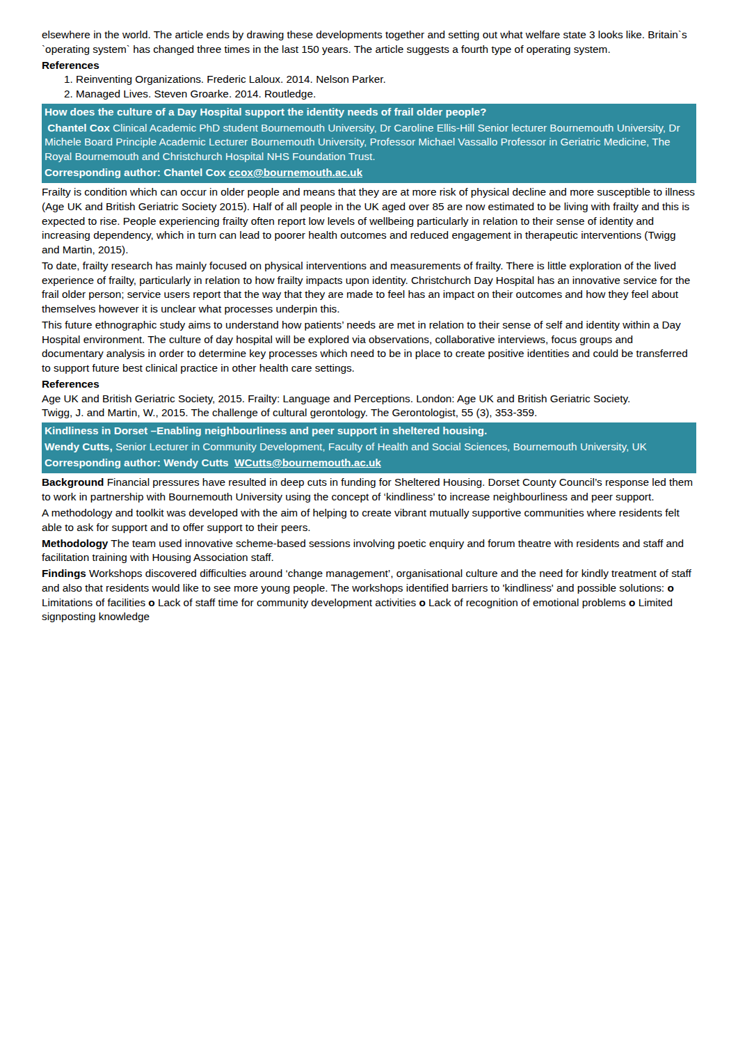elsewhere in the world. The article ends by drawing these developments together and setting out what welfare state 3 looks like. Britain`s `operating system` has changed three times in the last 150 years. The article suggests a fourth type of operating system.
References
Reinventing Organizations. Frederic Laloux. 2014. Nelson Parker.
Managed Lives. Steven Groarke. 2014. Routledge.
How does the culture of a Day Hospital support the identity needs of frail older people?
Chantel Cox Clinical Academic PhD student Bournemouth University, Dr Caroline Ellis-Hill Senior lecturer Bournemouth University, Dr Michele Board Principle Academic Lecturer Bournemouth University, Professor Michael Vassallo Professor in Geriatric Medicine, The Royal Bournemouth and Christchurch Hospital NHS Foundation Trust.
Corresponding author: Chantel Cox ccox@bournemouth.ac.uk
Frailty is condition which can occur in older people and means that they are at more risk of physical decline and more susceptible to illness (Age UK and British Geriatric Society 2015). Half of all people in the UK aged over 85 are now estimated to be living with frailty and this is expected to rise. People experiencing frailty often report low levels of wellbeing particularly in relation to their sense of identity and increasing dependency, which in turn can lead to poorer health outcomes and reduced engagement in therapeutic interventions (Twigg and Martin, 2015).
To date, frailty research has mainly focused on physical interventions and measurements of frailty. There is little exploration of the lived experience of frailty, particularly in relation to how frailty impacts upon identity. Christchurch Day Hospital has an innovative service for the frail older person; service users report that the way that they are made to feel has an impact on their outcomes and how they feel about themselves however it is unclear what processes underpin this.
This future ethnographic study aims to understand how patients’ needs are met in relation to their sense of self and identity within a Day Hospital environment. The culture of day hospital will be explored via observations, collaborative interviews, focus groups and documentary analysis in order to determine key processes which need to be in place to create positive identities and could be transferred to support future best clinical practice in other health care settings.
References
Age UK and British Geriatric Society, 2015. Frailty: Language and Perceptions. London: Age UK and British Geriatric Society.
Twigg, J. and Martin, W., 2015. The challenge of cultural gerontology. The Gerontologist, 55 (3), 353-359.
Kindliness in Dorset –Enabling neighbourliness and peer support in sheltered housing.
Wendy Cutts, Senior Lecturer in Community Development, Faculty of Health and Social Sciences, Bournemouth University, UK
Corresponding author: Wendy Cutts WCutts@bournemouth.ac.uk
Background Financial pressures have resulted in deep cuts in funding for Sheltered Housing. Dorset County Council’s response led them to work in partnership with Bournemouth University using the concept of ‘kindliness’ to increase neighbourliness and peer support.
A methodology and toolkit was developed with the aim of helping to create vibrant mutually supportive communities where residents felt able to ask for support and to offer support to their peers.
Methodology The team used innovative scheme-based sessions involving poetic enquiry and forum theatre with residents and staff and facilitation training with Housing Association staff.
Findings Workshops discovered difficulties around ‘change management’, organisational culture and the need for kindly treatment of staff and also that residents would like to see more young people. The workshops identified barriers to 'kindliness' and possible solutions: o Limitations of facilities o Lack of staff time for community development activities o Lack of recognition of emotional problems o Limited signposting knowledge